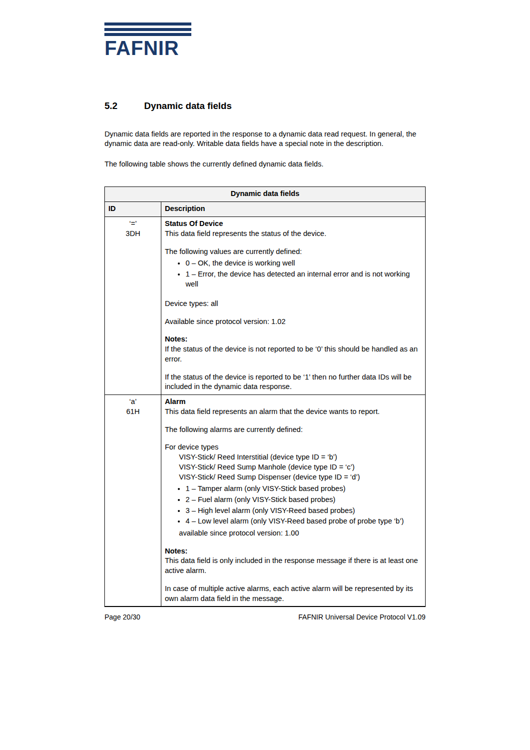FAFNIR
5.2 Dynamic data fields
Dynamic data fields are reported in the response to a dynamic data read request. In general, the dynamic data are read-only. Writable data fields have a special note in the description.
The following table shows the currently defined dynamic data fields.
| Dynamic data fields |
| --- |
| ID | Description |
| ‘=’ 3DH | Status Of Device This data field represents the status of the device. The following values are currently defined: 0 – OK, the device is working well 1 – Error, the device has detected an internal error and is not working well Device types: all Available since protocol version: 1.02 Notes: If the status of the device is not reported to be ‘0’ this should be handled as an error. If the status of the device is reported to be ‘1’ then no further data IDs will be included in the dynamic data response. |
| ‘a’ 61H | Alarm This data field represents an alarm that the device wants to report. The following alarms are currently defined: For device types VISY-Stick/ Reed Interstitial (device type ID = ‘b’) VISY-Stick/ Reed Sump Manhole (device type ID = ‘c’) VISY-Stick/ Reed Sump Dispenser (device type ID = ‘d’) 1 – Tamper alarm (only VISY-Stick based probes) 2 – Fuel alarm (only VISY-Stick based probes) 3 – High level alarm (only VISY-Reed based probes) 4 – Low level alarm (only VISY-Reed based probe of probe type ‘b’) available since protocol version: 1.00 Notes: This data field is only included in the response message if there is at least one active alarm. In case of multiple active alarms, each active alarm will be represented by its own alarm data field in the message. |
Page 20/30
FAFNIR Universal Device Protocol V1.09